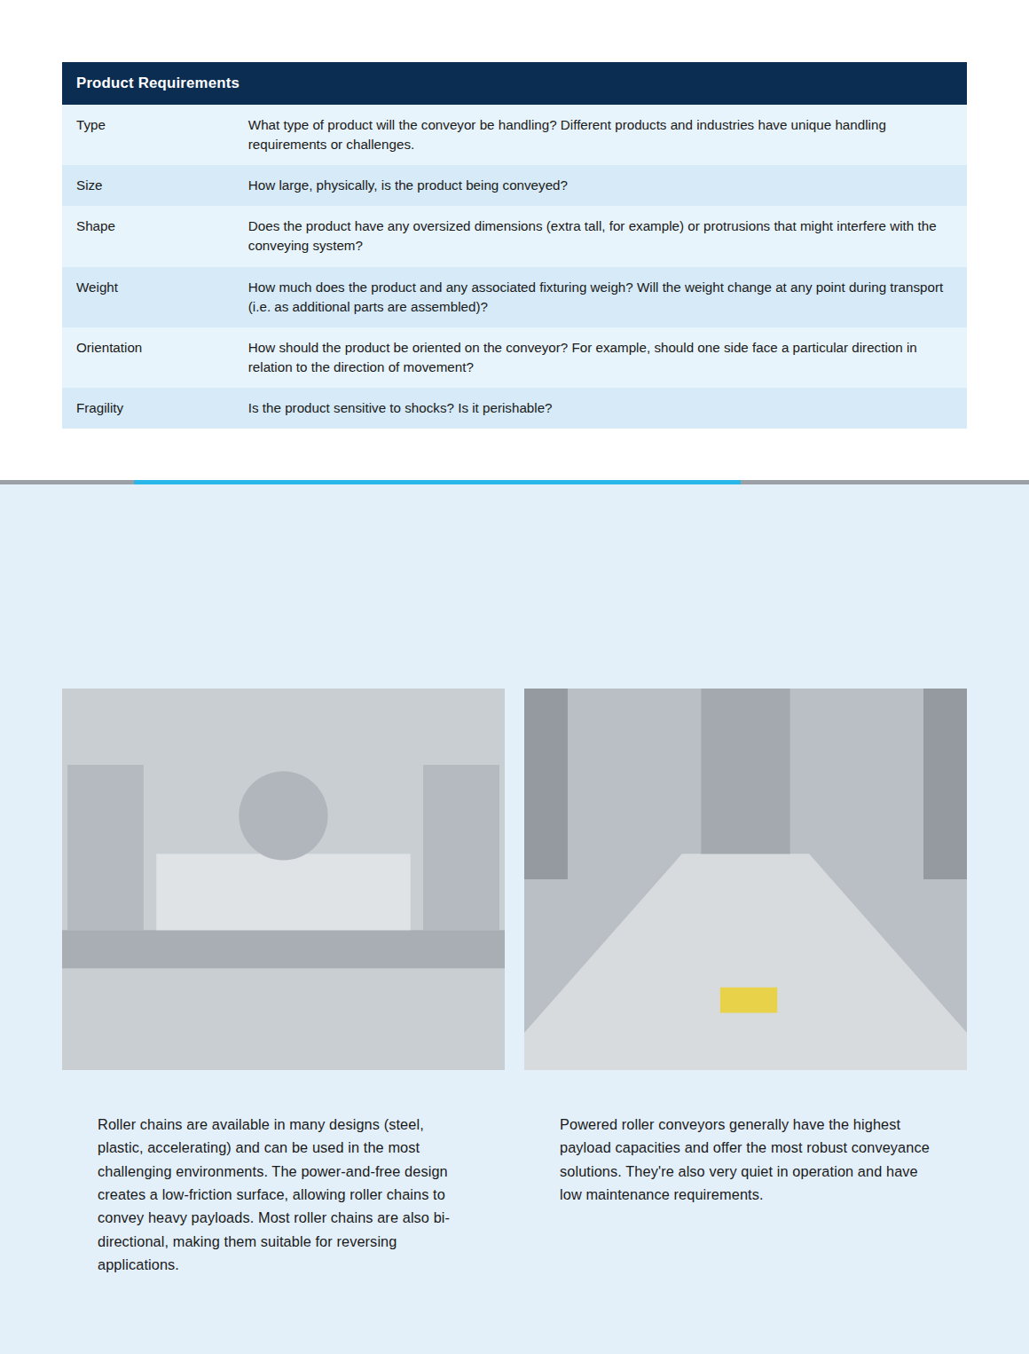Product Requirements
| Type | What type of product will the conveyor be handling? Different products and industries have unique handling requirements or challenges. |
| Size | How large, physically, is the product being conveyed? |
| Shape | Does the product have any oversized dimensions (extra tall, for example) or protrusions that might interfere with the conveying system? |
| Weight | How much does the product and any associated fixturing weigh? Will the weight change at any point during transport (i.e. as additional parts are assembled)? |
| Orientation | How should the product be oriented on the conveyor? For example, should one side face a particular direction in relation to the direction of movement? |
| Fragility | Is the product sensitive to shocks? Is it perishable? |
Roller chains are available in many designs (steel, plastic, accelerating) and can be used in the most challenging environments. The power-and-free design creates a low-friction surface, allowing roller chains to convey heavy payloads. Most roller chains are also bi-directional, making them suitable for reversing applications.
Powered roller conveyors generally have the highest payload capacities and offer the most robust conveyance solutions. They're also very quiet in operation and have low maintenance requirements.